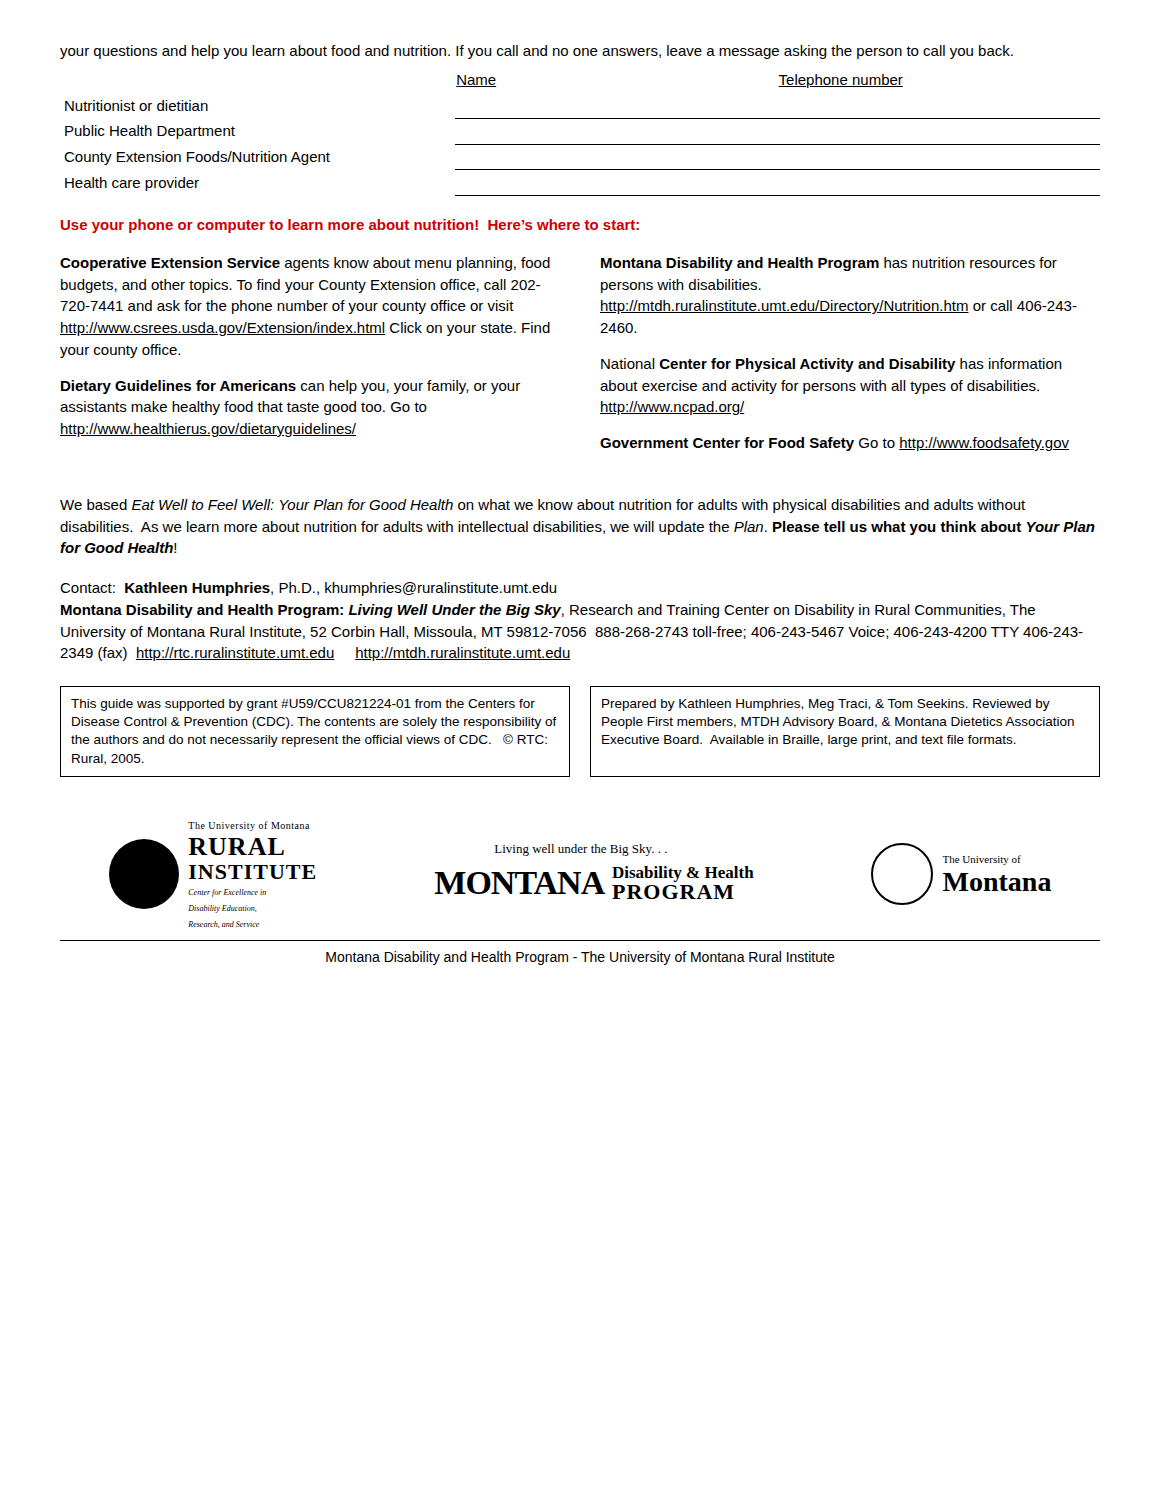your questions and help you learn about food and nutrition. If you call and no one answers, leave a message asking the person to call you back.
| | Name | Telephone number |
| --- | --- | --- |
| Nutritionist or dietitian | | |
| Public Health Department | | |
| County Extension Foods/Nutrition Agent | | |
| Health care provider | | |
Use your phone or computer to learn more about nutrition! Here’s where to start:
Cooperative Extension Service agents know about menu planning, food budgets, and other topics. To find your County Extension office, call 202-720-7441 and ask for the phone number of your county office or visit http://www.csrees.usda.gov/Extension/index.html Click on your state. Find your county office.
Dietary Guidelines for Americans can help you, your family, or your assistants make healthy food that taste good too. Go to http://www.healthierus.gov/dietaryguidelines/
Montana Disability and Health Program has nutrition resources for persons with disabilities. http://mtdh.ruralinstitute.umt.edu/Directory/Nutrition.htm or call 406-243-2460.
National Center for Physical Activity and Disability has information about exercise and activity for persons with all types of disabilities. http://www.ncpad.org/
Government Center for Food Safety Go to http://www.foodsafety.gov
We based Eat Well to Feel Well: Your Plan for Good Health on what we know about nutrition for adults with physical disabilities and adults without disabilities. As we learn more about nutrition for adults with intellectual disabilities, we will update the Plan. Please tell us what you think about Your Plan for Good Health!
Contact: Kathleen Humphries, Ph.D., khumphries@ruralinstitute.umt.edu
Montana Disability and Health Program: Living Well Under the Big Sky, Research and Training Center on Disability in Rural Communities, The University of Montana Rural Institute, 52 Corbin Hall, Missoula, MT 59812-7056 888-268-2743 toll-free; 406-243-5467 Voice; 406-243-4200 TTY 406-243-2349 (fax) http://rtc.ruralinstitute.umt.edu http://mtdh.ruralinstitute.umt.edu
This guide was supported by grant #U59/CCU821224-01 from the Centers for Disease Control & Prevention (CDC). The contents are solely the responsibility of the authors and do not necessarily represent the official views of CDC. © RTC: Rural, 2005.
Prepared by Kathleen Humphries, Meg Traci, & Tom Seekins. Reviewed by People First members, MTDH Advisory Board, & Montana Dietetics Association Executive Board. Available in Braille, large print, and text file formats.
The University of Montana
RURAL
INSTITUTE
Center for Excellence in
Disability Education,
Research, and Service
Living well under the Big Sky. . .
MONTANA Disability & Health
PROGRAM
The University of
Montana
Montana Disability and Health Program - The University of Montana Rural Institute